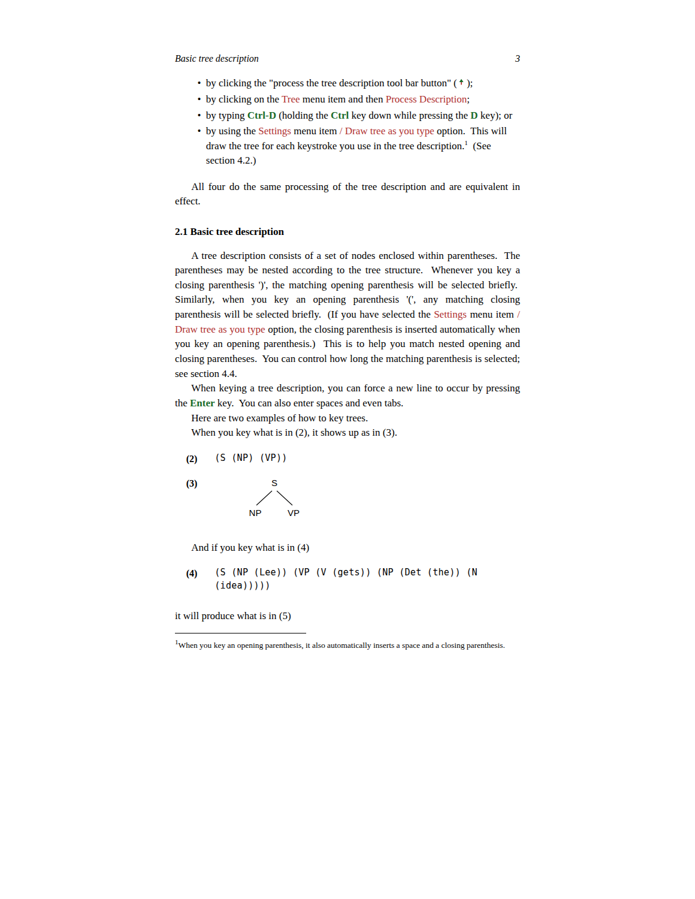Basic tree description 3
by clicking the "process the tree description tool bar button" ( );
by clicking on the Tree menu item and then Process Description;
by typing Ctrl-D (holding the Ctrl key down while pressing the D key); or
by using the Settings menu item / Draw tree as you type option. This will draw the tree for each keystroke you use in the tree description.1 (See section 4.2.)
All four do the same processing of the tree description and are equivalent in effect.
2.1 Basic tree description
A tree description consists of a set of nodes enclosed within parentheses. The parentheses may be nested according to the tree structure. Whenever you key a closing parenthesis ')', the matching opening parenthesis will be selected briefly. Similarly, when you key an opening parenthesis '(', any matching closing parenthesis will be selected briefly. (If you have selected the Settings menu item / Draw tree as you type option, the closing parenthesis is inserted automatically when you key an opening parenthesis.) This is to help you match nested opening and closing parentheses. You can control how long the matching parenthesis is selected; see section 4.4.
When keying a tree description, you can force a new line to occur by pressing the Enter key. You can also enter spaces and even tabs.
Here are two examples of how to key trees.
When you key what is in (2), it shows up as in (3).
(2)
(S (NP) (VP))
(3)
S NP VP
And if you key what is in (4)
(4)
(S (NP (Lee)) (VP (V (gets)) (NP (Det (the)) (N (idea)))))
it will produce what is in (5)
1When you key an opening parenthesis, it also automatically inserts a space and a closing parenthesis.